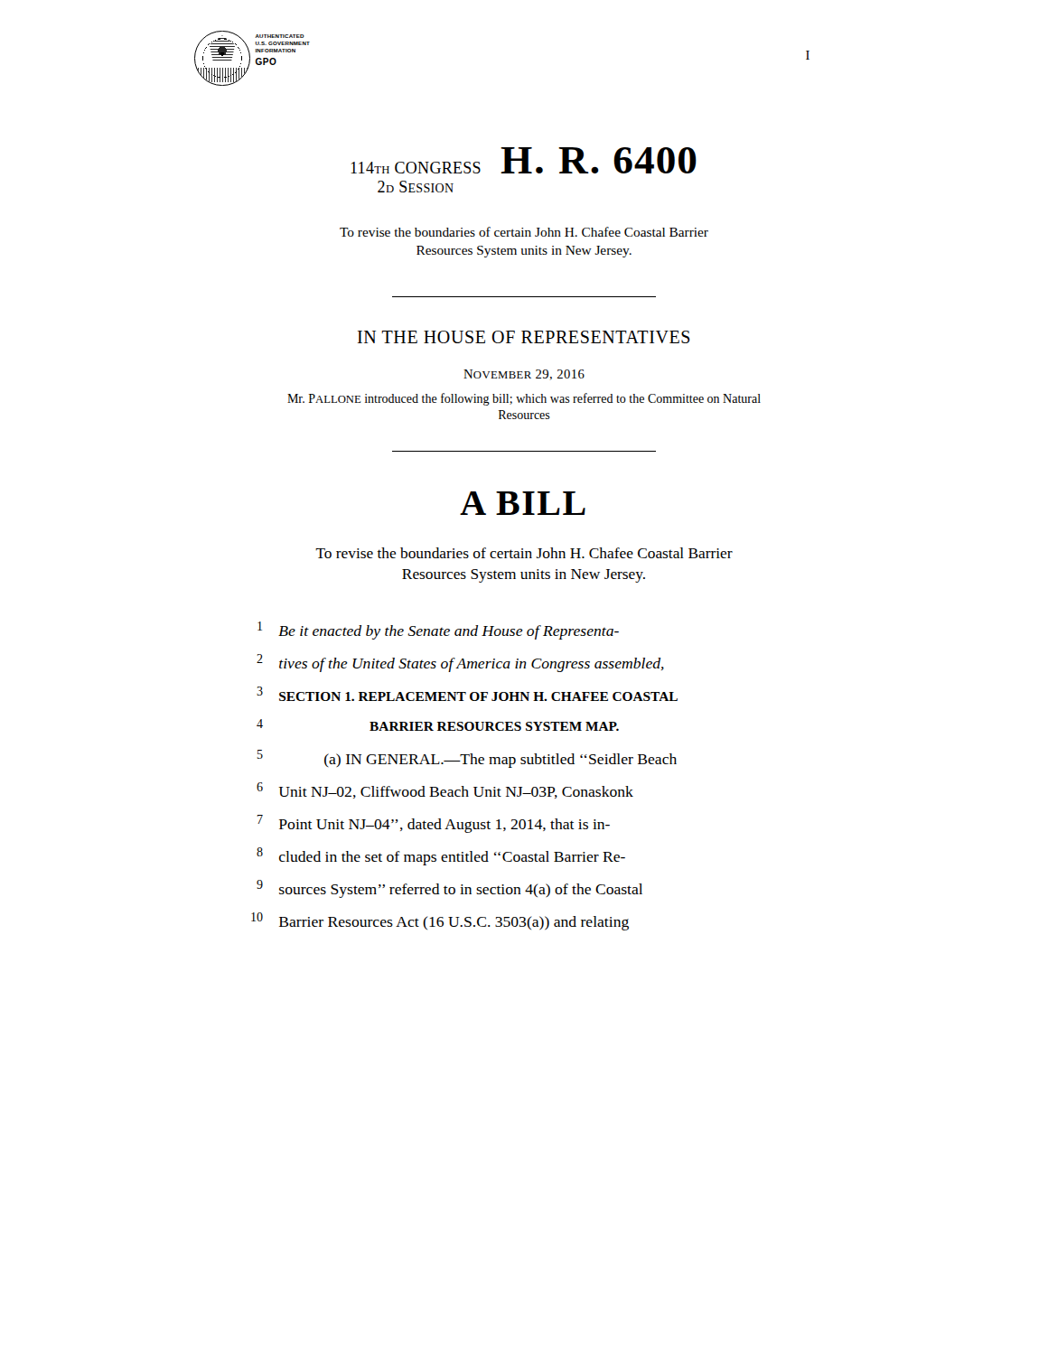Authenticated
U.S. Government
Information
GPO
I
114TH CONGRESS 2D SESSION
H. R. 6400
To revise the boundaries of certain John H. Chafee Coastal Barrier Resources System units in New Jersey.
IN THE HOUSE OF REPRESENTATIVES
NOVEMBER 29, 2016
Mr. PALLONE introduced the following bill; which was referred to the Committee on Natural Resources
A BILL
To revise the boundaries of certain John H. Chafee Coastal Barrier Resources System units in New Jersey.
Be it enacted by the Senate and House of Representa-
tives of the United States of America in Congress assembled,
SECTION 1. REPLACEMENT OF JOHN H. CHAFEE COASTAL
BARRIER RESOURCES SYSTEM MAP.
(a) IN GENERAL.—The map subtitled ‘‘Seidler Beach
Unit NJ–02, Cliffwood Beach Unit NJ–03P, Conaskonk
Point Unit NJ–04’’, dated August 1, 2014, that is in-
cluded in the set of maps entitled ‘‘Coastal Barrier Re-
sources System’’ referred to in section 4(a) of the Coastal
Barrier Resources Act (16 U.S.C. 3503(a)) and relating